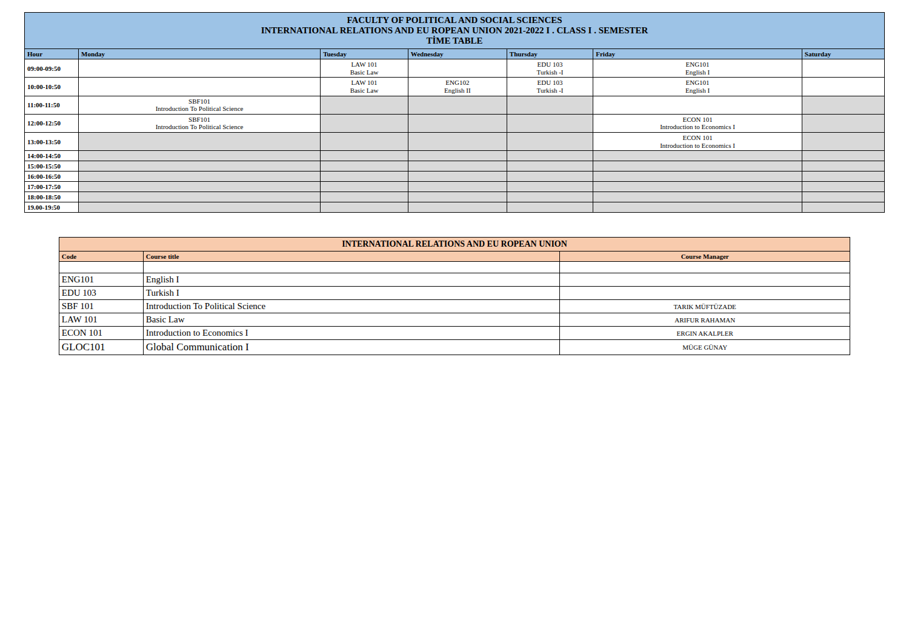| FACULTY OF POLITICAL AND SOCIAL SCIENCES INTERNATIONAL RELATIONS AND EU ROPEAN UNION 2021-2022 I . CLASS I . SEMESTER TİME TABLE |
| Hour | Monday | Tuesday | Wednesday | Thursday | Friday | Saturday |
| 09:00-09:50 | | LAW 101 Basic Law | | EDU 103 Turkish -I | ENG101 English I | |
| 10:00-10:50 | | LAW 101 Basic Law | ENG102 English II | EDU 103 Turkish -I | ENG101 English I | |
| 11:00-11:50 | SBF101 Introduction To Political Science | | | | | |
| 12:00-12:50 | SBF101 Introduction To Political Science | | | | ECON 101 Introduction to Economics I | |
| 13:00-13:50 | | | | | ECON 101 Introduction to Economics I | |
| 14:00-14:50 | | | | | | |
| 15:00-15:50 | | | | | | |
| 16:00-16:50 | | | | | | |
| 17:00-17:50 | | | | | | |
| 18:00-18:50 | | | | | | |
| 19.00-19:50 | | | | | | |
| INTERNATIONAL RELATIONS AND EU ROPEAN UNION |
| Code | Course title | Course Manager |
| ENG101 | English I | |
| EDU 103 | Turkish I | |
| SBF 101 | Introduction To Political Science | TARIK MÜFTÜZADE |
| LAW 101 | Basic Law | ARIFUR RAHAMAN |
| ECON 101 | Introduction to Economics I | ERGIN AKALPLER |
| GLOC101 | Global Communication I | MÜGE GÜNAY |